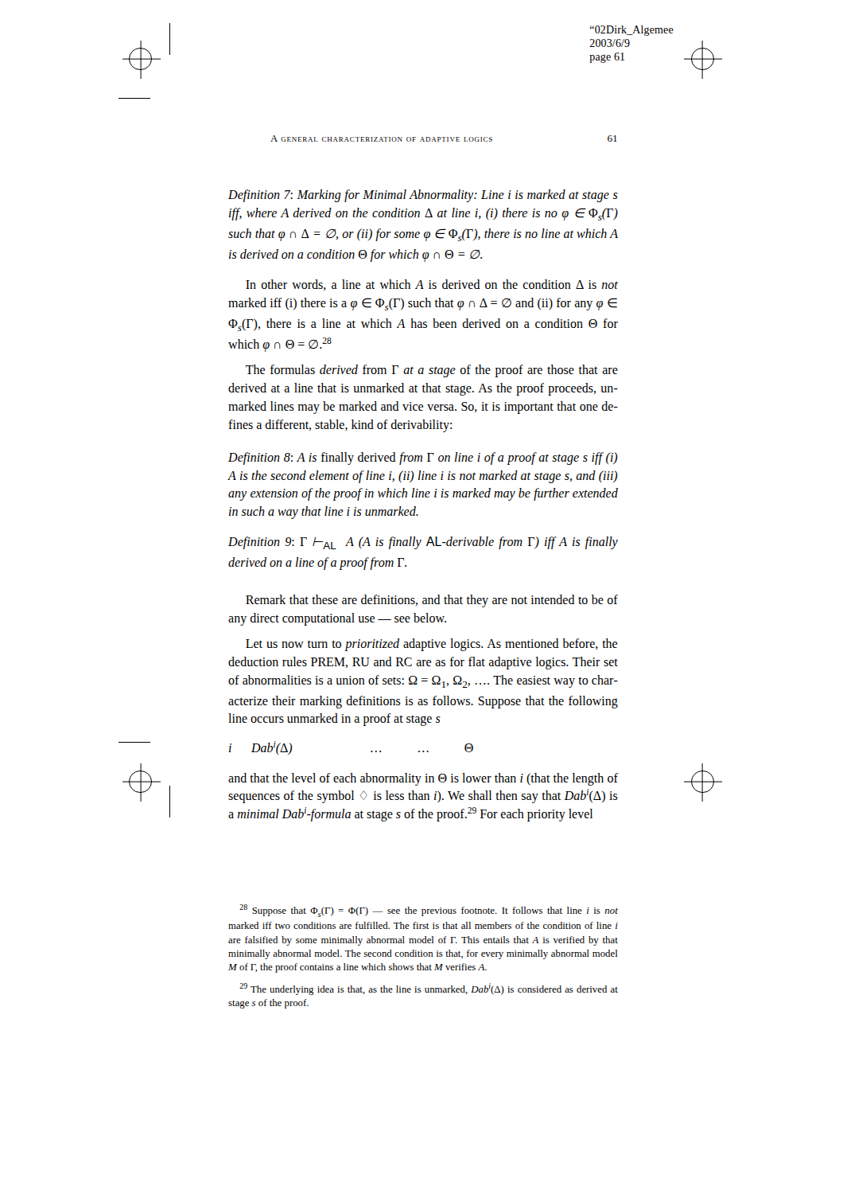“02Dirk_Algemee
2003/6/9
page 61
A general characterization of adaptive logics 61
Definition 7: Marking for Minimal Abnormality: Line i is marked at stage s iff, where A derived on the condition Δ at line i, (i) there is no φ ∈ Φs(Γ) such that φ ∩ Δ = ∅, or (ii) for some φ ∈ Φs(Γ), there is no line at which A is derived on a condition Θ for which φ ∩ Θ = ∅.
In other words, a line at which A is derived on the condition Δ is not marked iff (i) there is a φ ∈ Φs(Γ) such that φ ∩ Δ = ∅ and (ii) for any φ ∈ Φs(Γ), there is a line at which A has been derived on a condition Θ for which φ ∩ Θ = ∅.28
The formulas derived from Γ at a stage of the proof are those that are derived at a line that is unmarked at that stage. As the proof proceeds, unmarked lines may be marked and vice versa. So, it is important that one defines a different, stable, kind of derivability:
Definition 8: A is finally derived from Γ on line i of a proof at stage s iff (i) A is the second element of line i, (ii) line i is not marked at stage s, and (iii) any extension of the proof in which line i is marked may be further extended in such a way that line i is unmarked.
Definition 9: Γ ⊢AL A (A is finally AL-derivable from Γ) iff A is finally derived on a line of a proof from Γ.
Remark that these are definitions, and that they are not intended to be of any direct computational use — see below.
Let us now turn to prioritized adaptive logics. As mentioned before, the deduction rules PREM, RU and RC are as for flat adaptive logics. Their set of abnormalities is a union of sets: Ω = Ω1, Ω2, …. The easiest way to characterize their marking definitions is as follows. Suppose that the following line occurs unmarked in a proof at stage s
i Dabi(Δ) … … Θ
and that the level of each abnormality in Θ is lower than i (that the length of sequences of the symbol ♢ is less than i). We shall then say that Dabi(Δ) is a minimal Dabi-formula at stage s of the proof.29 For each priority level
28 Suppose that Φs(Γ) = Φ(Γ) — see the previous footnote. It follows that line i is not marked iff two conditions are fulfilled. The first is that all members of the condition of line i are falsified by some minimally abnormal model of Γ. This entails that A is verified by that minimally abnormal model. The second condition is that, for every minimally abnormal model M of Γ, the proof contains a line which shows that M verifies A.
29 The underlying idea is that, as the line is unmarked, Dabi(Δ) is considered as derived at stage s of the proof.